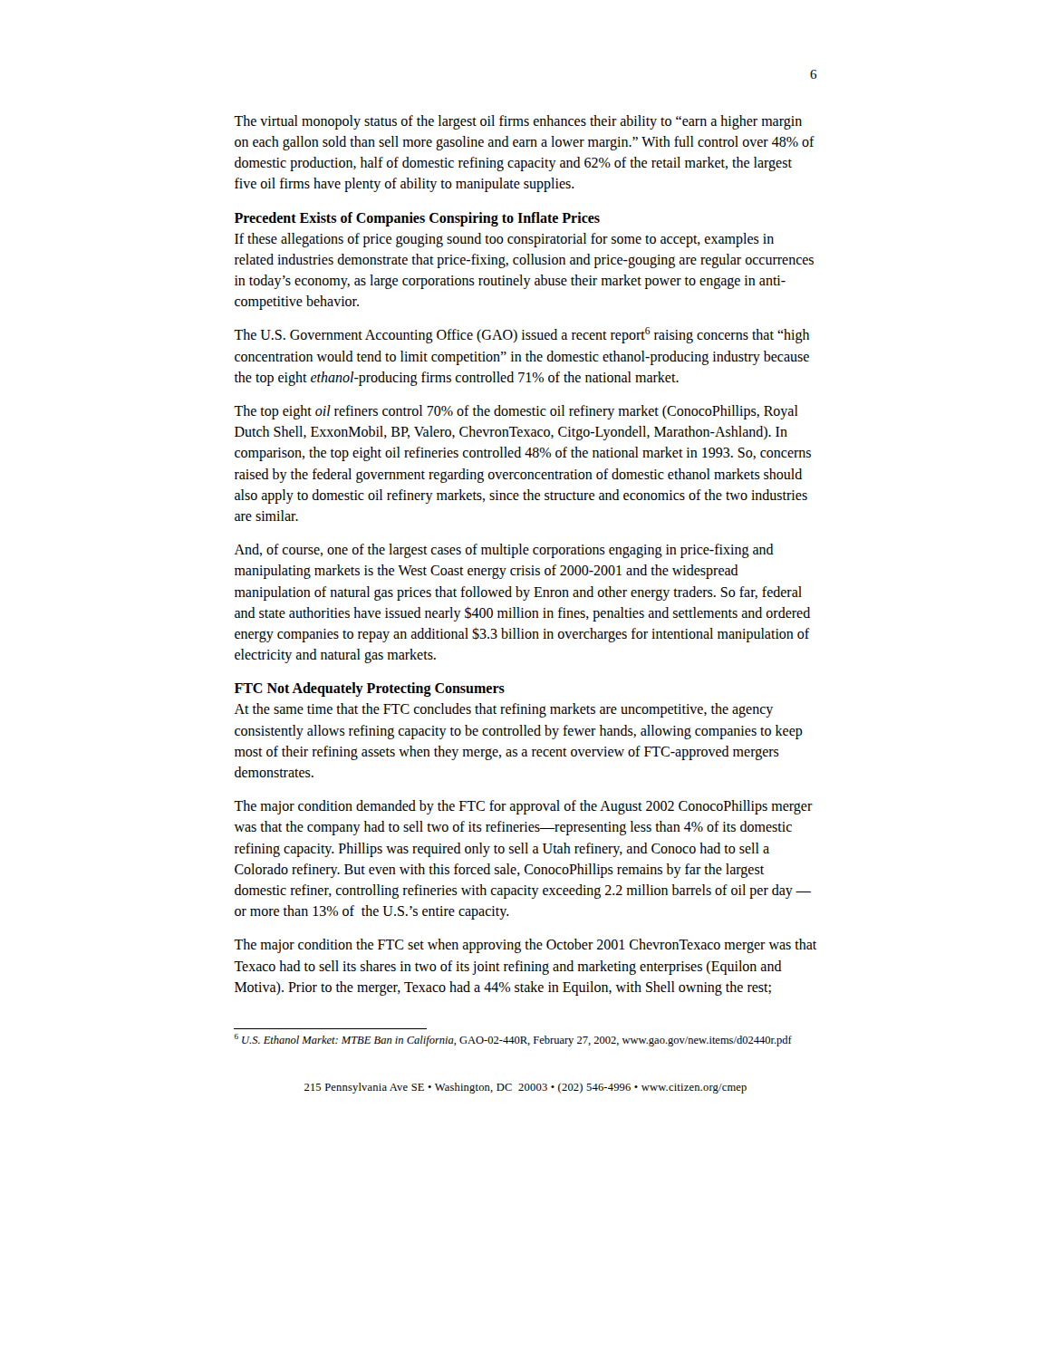6
The virtual monopoly status of the largest oil firms enhances their ability to “earn a higher margin on each gallon sold than sell more gasoline and earn a lower margin.” With full control over 48% of domestic production, half of domestic refining capacity and 62% of the retail market, the largest five oil firms have plenty of ability to manipulate supplies.
Precedent Exists of Companies Conspiring to Inflate Prices
If these allegations of price gouging sound too conspiratorial for some to accept, examples in related industries demonstrate that price-fixing, collusion and price-gouging are regular occurrences in today’s economy, as large corporations routinely abuse their market power to engage in anti-competitive behavior.
The U.S. Government Accounting Office (GAO) issued a recent report6 raising concerns that “high concentration would tend to limit competition” in the domestic ethanol-producing industry because the top eight ethanol-producing firms controlled 71% of the national market.
The top eight oil refiners control 70% of the domestic oil refinery market (ConocoPhillips, Royal Dutch Shell, ExxonMobil, BP, Valero, ChevronTexaco, Citgo-Lyondell, Marathon-Ashland). In comparison, the top eight oil refineries controlled 48% of the national market in 1993. So, concerns raised by the federal government regarding overconcentration of domestic ethanol markets should also apply to domestic oil refinery markets, since the structure and economics of the two industries are similar.
And, of course, one of the largest cases of multiple corporations engaging in price-fixing and manipulating markets is the West Coast energy crisis of 2000-2001 and the widespread manipulation of natural gas prices that followed by Enron and other energy traders. So far, federal and state authorities have issued nearly $400 million in fines, penalties and settlements and ordered energy companies to repay an additional $3.3 billion in overcharges for intentional manipulation of electricity and natural gas markets.
FTC Not Adequately Protecting Consumers
At the same time that the FTC concludes that refining markets are uncompetitive, the agency consistently allows refining capacity to be controlled by fewer hands, allowing companies to keep most of their refining assets when they merge, as a recent overview of FTC-approved mergers demonstrates.
The major condition demanded by the FTC for approval of the August 2002 ConocoPhillips merger was that the company had to sell two of its refineries—representing less than 4% of its domestic refining capacity. Phillips was required only to sell a Utah refinery, and Conoco had to sell a Colorado refinery. But even with this forced sale, ConocoPhillips remains by far the largest domestic refiner, controlling refineries with capacity exceeding 2.2 million barrels of oil per day —or more than 13% of the U.S.’s entire capacity.
The major condition the FTC set when approving the October 2001 ChevronTexaco merger was that Texaco had to sell its shares in two of its joint refining and marketing enterprises (Equilon and Motiva). Prior to the merger, Texaco had a 44% stake in Equilon, with Shell owning the rest;
6 U.S. Ethanol Market: MTBE Ban in California, GAO-02-440R, February 27, 2002, www.gao.gov/new.items/d02440r.pdf
215 Pennsylvania Ave SE • Washington, DC 20003 • (202) 546-4996 • www.citizen.org/cmep